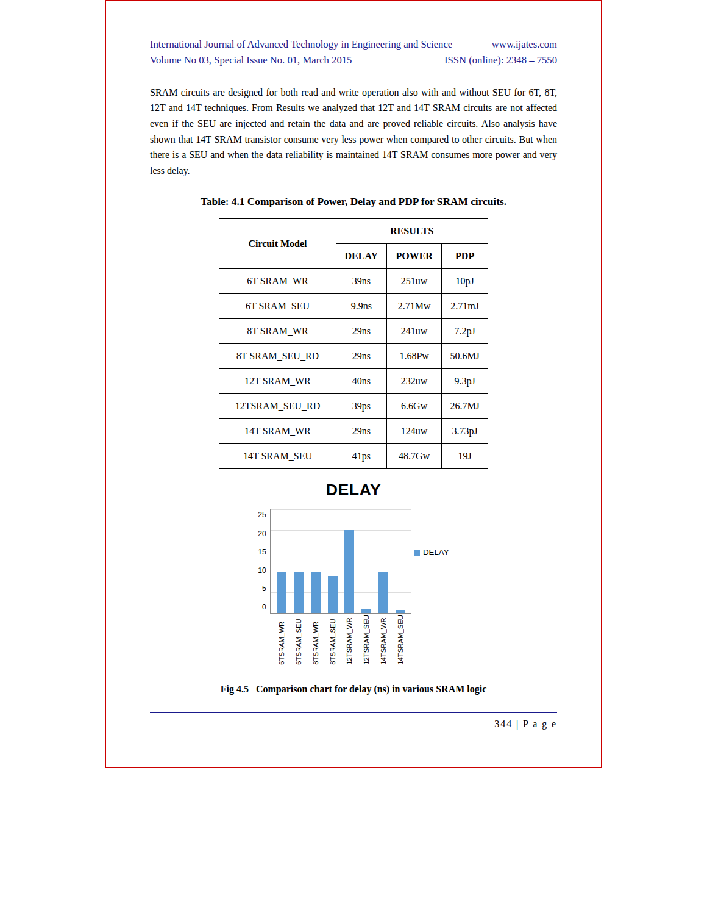International Journal of Advanced Technology in Engineering and Science
www.ijates.com
Volume No 03, Special Issue No. 01, March 2015
ISSN (online): 2348 – 7550
SRAM circuits are designed for both read and write operation also with and without SEU for 6T, 8T, 12T and 14T techniques. From Results we analyzed that 12T and 14T SRAM circuits are not affected even if the SEU are injected and retain the data and are proved reliable circuits. Also analysis have shown that 14T SRAM transistor consume very less power when compared to other circuits. But when there is a SEU and when the data reliability is maintained 14T SRAM consumes more power and very less delay.
Table: 4.1 Comparison of Power, Delay and PDP for SRAM circuits.
| Circuit Model | RESULTS |
| --- | --- |
| DELAY | POWER | PDP |
| 6T SRAM_WR | 39ns | 251uw | 10pJ |
| 6T SRAM_SEU | 9.9ns | 2.71Mw | 2.71mJ |
| 8T SRAM_WR | 29ns | 241uw | 7.2pJ |
| 8T SRAM_SEU_RD | 29ns | 1.68Pw | 50.6MJ |
| 12T SRAM_WR | 40ns | 232uw | 9.3pJ |
| 12TSRAM_SEU_RD | 39ps | 6.6Gw | 26.7MJ |
| 14T SRAM_WR | 29ns | 124uw | 3.73pJ |
| 14T SRAM_SEU | 41ps | 48.7Gw | 19J |
DELAY
25
20
15
10
5
0
6TSRAM_WR 6TSRAM_SEU 8TSRAM_WR 8TSRAM_SEU 12TSRAM_WR 12TSRAM_SEU 14TSRAM_WR 14TSRAM_SEU
DELAY
Fig 4.5 Comparison chart for delay (ns) in various SRAM logic
344 | P a g e